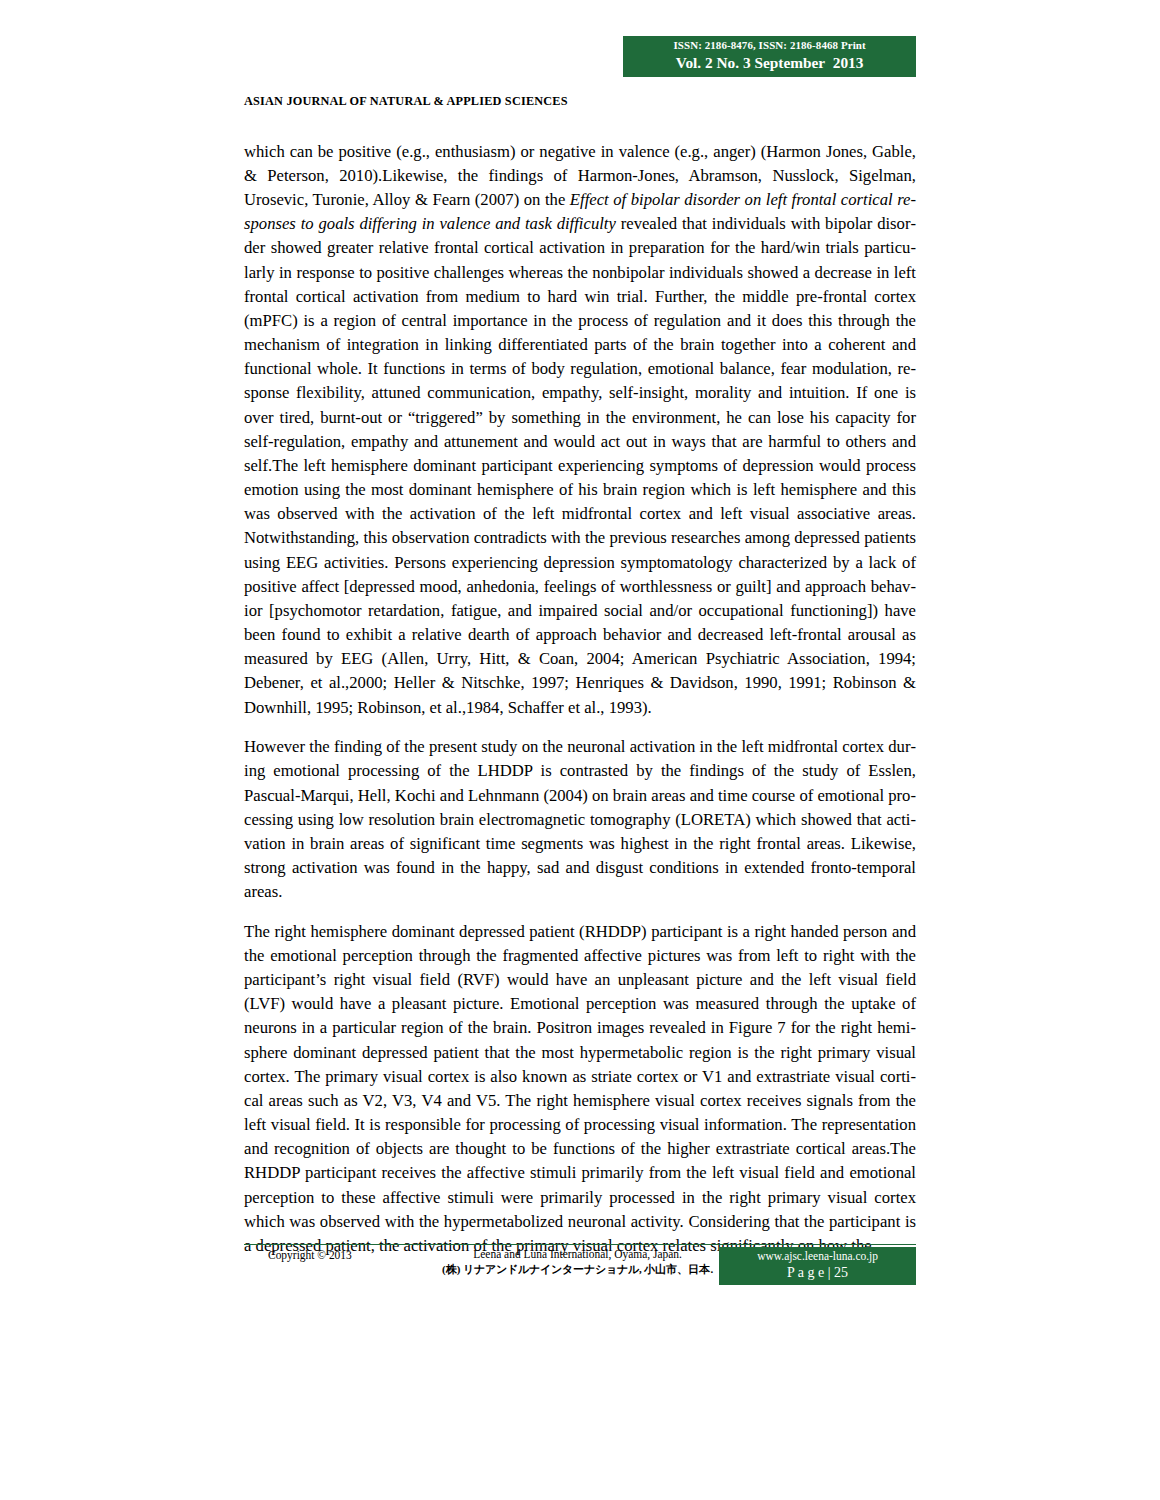ISSN: 2186-8476, ISSN: 2186-8468 Print
Vol. 2 No. 3 September 2013
ASIAN JOURNAL OF NATURAL & APPLIED SCIENCES
which can be positive (e.g., enthusiasm) or negative in valence (e.g., anger) (Harmon Jones, Gable, & Peterson, 2010).Likewise, the findings of Harmon-Jones, Abramson, Nusslock, Sigelman, Urosevic, Turonie, Alloy & Fearn (2007) on the Effect of bipolar disorder on left frontal cortical responses to goals differing in valence and task difficulty revealed that individuals with bipolar disorder showed greater relative frontal cortical activation in preparation for the hard/win trials particularly in response to positive challenges whereas the nonbipolar individuals showed a decrease in left frontal cortical activation from medium to hard win trial. Further, the middle pre-frontal cortex (mPFC) is a region of central importance in the process of regulation and it does this through the mechanism of integration in linking differentiated parts of the brain together into a coherent and functional whole. It functions in terms of body regulation, emotional balance, fear modulation, response flexibility, attuned communication, empathy, self-insight, morality and intuition. If one is over tired, burnt-out or “triggered” by something in the environment, he can lose his capacity for self-regulation, empathy and attunement and would act out in ways that are harmful to others and self.The left hemisphere dominant participant experiencing symptoms of depression would process emotion using the most dominant hemisphere of his brain region which is left hemisphere and this was observed with the activation of the left midfrontal cortex and left visual associative areas. Notwithstanding, this observation contradicts with the previous researches among depressed patients using EEG activities. Persons experiencing depression symptomatology characterized by a lack of positive affect [depressed mood, anhedonia, feelings of worthlessness or guilt] and approach behavior [psychomotor retardation, fatigue, and impaired social and/or occupational functioning]) have been found to exhibit a relative dearth of approach behavior and decreased left-frontal arousal as measured by EEG (Allen, Urry, Hitt, & Coan, 2004; American Psychiatric Association, 1994; Debener, et al.,2000; Heller & Nitschke, 1997; Henriques & Davidson, 1990, 1991; Robinson & Downhill, 1995; Robinson, et al.,1984, Schaffer et al., 1993).
However the finding of the present study on the neuronal activation in the left midfrontal cortex during emotional processing of the LHDDP is contrasted by the findings of the study of Esslen, Pascual-Marqui, Hell, Kochi and Lehnmann (2004) on brain areas and time course of emotional processing using low resolution brain electromagnetic tomography (LORETA) which showed that activation in brain areas of significant time segments was highest in the right frontal areas. Likewise, strong activation was found in the happy, sad and disgust conditions in extended fronto-temporal areas.
The right hemisphere dominant depressed patient (RHDDP) participant is a right handed person and the emotional perception through the fragmented affective pictures was from left to right with the participant’s right visual field (RVF) would have an unpleasant picture and the left visual field (LVF) would have a pleasant picture. Emotional perception was measured through the uptake of neurons in a particular region of the brain. Positron images revealed in Figure 7 for the right hemisphere dominant depressed patient that the most hypermetabolic region is the right primary visual cortex. The primary visual cortex is also known as striate cortex or V1 and extrastriate visual cortical areas such as V2, V3, V4 and V5. The right hemisphere visual cortex receives signals from the left visual field. It is responsible for processing of processing visual information. The representation and recognition of objects are thought to be functions of the higher extrastriate cortical areas.The RHDDP participant receives the affective stimuli primarily from the left visual field and emotional perception to these affective stimuli were primarily processed in the right primary visual cortex which was observed with the hypermetabolized neuronal activity. Considering that the participant is a depressed patient, the activation of the primary visual cortex relates significantly on how the
Copyright © 2013
Leena and Luna International, Oyama, Japan.
(株) リナアンドルナインターナショナル, 小山市、日本.
www.ajsc.leena-luna.co.jp
P a g e | 25